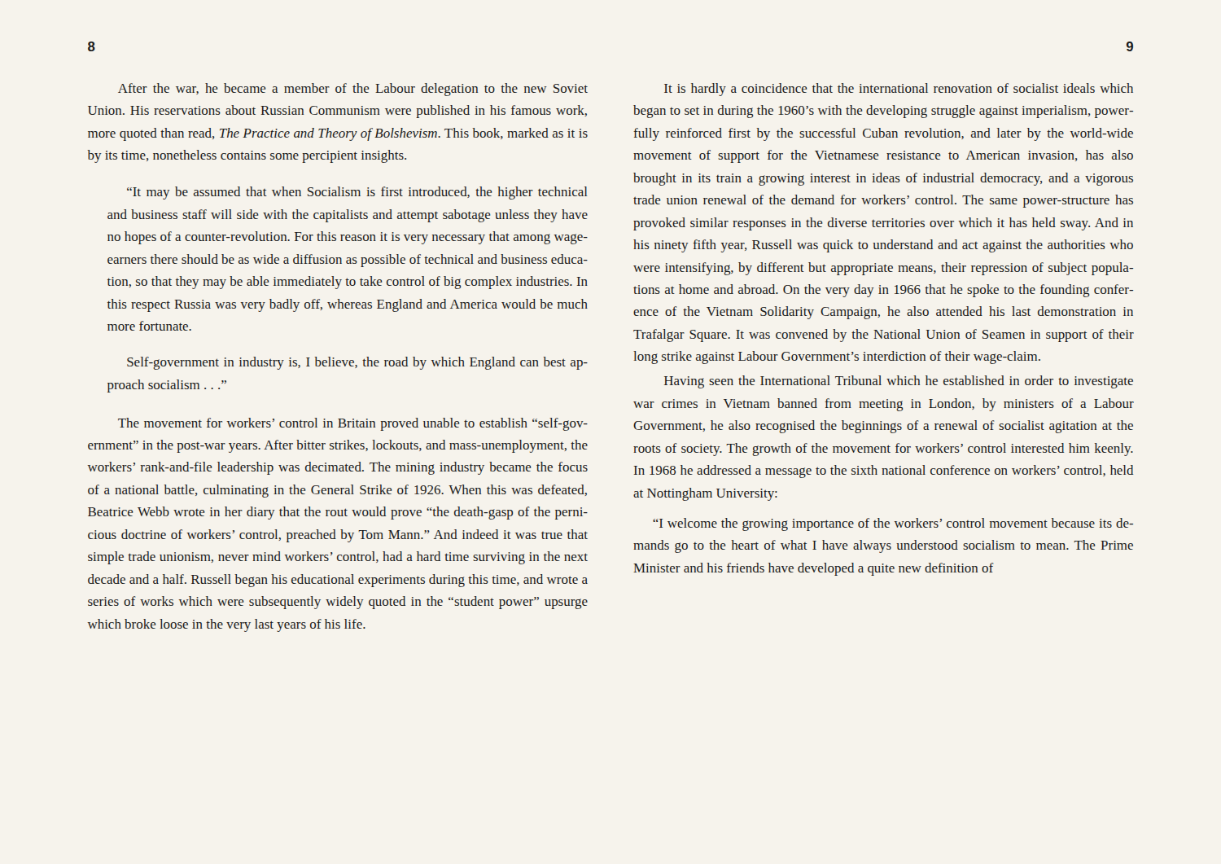8
After the war, he became a member of the Labour delegation to the new Soviet Union. His reservations about Russian Communism were published in his famous work, more quoted than read, The Practice and Theory of Bolshevism. This book, marked as it is by its time, nonetheless contains some percipient insights.
“It may be assumed that when Socialism is first introduced, the higher technical and business staff will side with the capitalists and attempt sabotage unless they have no hopes of a counter-revolution. For this reason it is very necessary that among wage-earners there should be as wide a diffusion as possible of technical and business education, so that they may be able immediately to take control of big complex industries. In this respect Russia was very badly off, whereas England and America would be much more fortunate.
Self-government in industry is, I believe, the road by which England can best approach socialism . . .”
The movement for workers’ control in Britain proved unable to establish “self-government” in the post-war years. After bitter strikes, lockouts, and mass-unemployment, the workers’ rank-and-file leadership was decimated. The mining industry became the focus of a national battle, culminating in the General Strike of 1926. When this was defeated, Beatrice Webb wrote in her diary that the rout would prove “the death-gasp of the pernicious doctrine of workers’ control, preached by Tom Mann.” And indeed it was true that simple trade unionism, never mind workers’ control, had a hard time surviving in the next decade and a half. Russell began his educational experiments during this time, and wrote a series of works which were subsequently widely quoted in the “student power” upsurge which broke loose in the very last years of his life.
9
It is hardly a coincidence that the international renovation of socialist ideals which began to set in during the 1960’s with the developing struggle against imperialism, powerfully reinforced first by the successful Cuban revolution, and later by the world-wide movement of support for the Vietnamese resistance to American invasion, has also brought in its train a growing interest in ideas of industrial democracy, and a vigorous trade union renewal of the demand for workers’ control. The same power-structure has provoked similar responses in the diverse territories over which it has held sway. And in his ninety fifth year, Russell was quick to understand and act against the authorities who were intensifying, by different but appropriate means, their repression of subject populations at home and abroad. On the very day in 1966 that he spoke to the founding conference of the Vietnam Solidarity Campaign, he also attended his last demonstration in Trafalgar Square. It was convened by the National Union of Seamen in support of their long strike against Labour Government’s interdiction of their wage-claim.
Having seen the International Tribunal which he established in order to investigate war crimes in Vietnam banned from meeting in London, by ministers of a Labour Government, he also recognised the beginnings of a renewal of socialist agitation at the roots of society. The growth of the movement for workers’ control interested him keenly. In 1968 he addressed a message to the sixth national conference on workers’ control, held at Nottingham University:
“I welcome the growing importance of the workers’ control movement because its demands go to the heart of what I have always understood socialism to mean. The Prime Minister and his friends have developed a quite new definition of